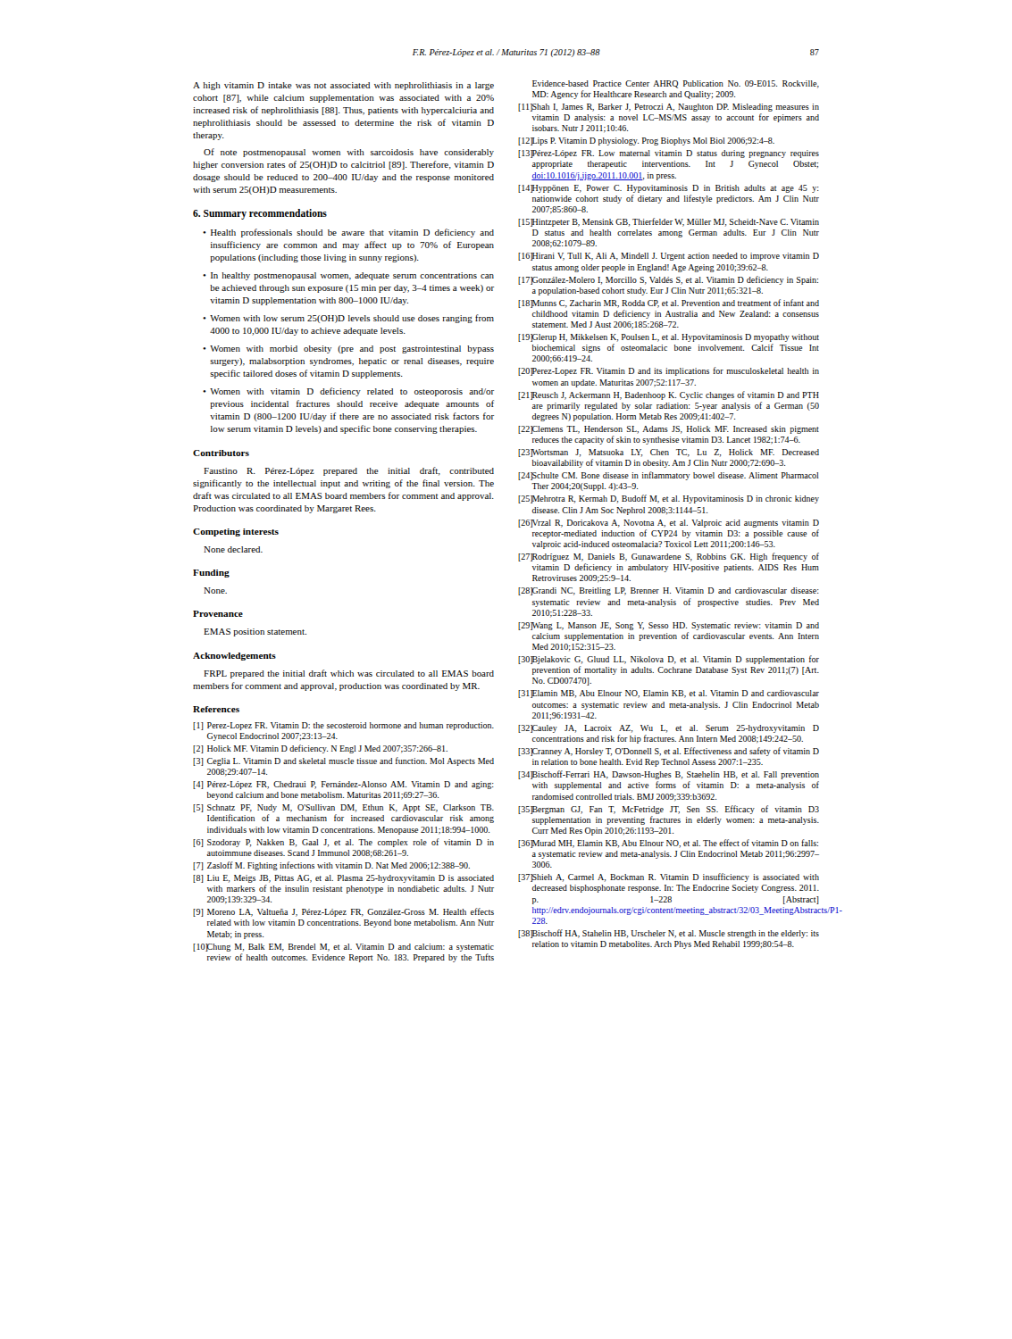F.R. Pérez-López et al. / Maturitas 71 (2012) 83–88 87
A high vitamin D intake was not associated with nephrolithiasis in a large cohort [87], while calcium supplementation was associated with a 20% increased risk of nephrolithiasis [88]. Thus, patients with hypercalciuria and nephrolithiasis should be assessed to determine the risk of vitamin D therapy.
Of note postmenopausal women with sarcoidosis have considerably higher conversion rates of 25(OH)D to calcitriol [89]. Therefore, vitamin D dosage should be reduced to 200–400 IU/day and the response monitored with serum 25(OH)D measurements.
6. Summary recommendations
Health professionals should be aware that vitamin D deficiency and insufficiency are common and may affect up to 70% of European populations (including those living in sunny regions).
In healthy postmenopausal women, adequate serum concentrations can be achieved through sun exposure (15 min per day, 3–4 times a week) or vitamin D supplementation with 800–1000 IU/day.
Women with low serum 25(OH)D levels should use doses ranging from 4000 to 10,000 IU/day to achieve adequate levels.
Women with morbid obesity (pre and post gastrointestinal bypass surgery), malabsorption syndromes, hepatic or renal diseases, require specific tailored doses of vitamin D supplements.
Women with vitamin D deficiency related to osteoporosis and/or previous incidental fractures should receive adequate amounts of vitamin D (800–1200 IU/day if there are no associated risk factors for low serum vitamin D levels) and specific bone conserving therapies.
Contributors
Faustino R. Pérez-López prepared the initial draft, contributed significantly to the intellectual input and writing of the final version. The draft was circulated to all EMAS board members for comment and approval. Production was coordinated by Margaret Rees.
Competing interests
None declared.
Funding
None.
Provenance
EMAS position statement.
Acknowledgements
FRPL prepared the initial draft which was circulated to all EMAS board members for comment and approval, production was coordinated by MR.
References
Perez-Lopez FR. Vitamin D: the secosteroid hormone and human reproduction. Gynecol Endocrinol 2007;23:13–24.
Holick MF. Vitamin D deficiency. N Engl J Med 2007;357:266–81.
Ceglia L. Vitamin D and skeletal muscle tissue and function. Mol Aspects Med 2008;29:407–14.
Pérez-López FR, Chedraui P, Fernández-Alonso AM. Vitamin D and aging: beyond calcium and bone metabolism. Maturitas 2011;69:27–36.
Schnatz PF, Nudy M, O'Sullivan DM, Ethun K, Appt SE, Clarkson TB. Identification of a mechanism for increased cardiovascular risk among individuals with low vitamin D concentrations. Menopause 2011;18:994–1000.
Szodoray P, Nakken B, Gaal J, et al. The complex role of vitamin D in autoimmune diseases. Scand J Immunol 2008;68:261–9.
Zasloff M. Fighting infections with vitamin D. Nat Med 2006;12:388–90.
Liu E, Meigs JB, Pittas AG, et al. Plasma 25-hydroxyvitamin D is associated with markers of the insulin resistant phenotype in nondiabetic adults. J Nutr 2009;139:329–34.
Moreno LA, Valtueña J, Pérez-López FR, González-Gross M. Health effects related with low vitamin D concentrations. Beyond bone metabolism. Ann Nutr Metab; in press.
Chung M, Balk EM, Brendel M, et al. Vitamin D and calcium: a systematic review of health outcomes. Evidence Report No. 183. Prepared by the Tufts Evidence-based Practice Center AHRQ Publication No. 09-E015. Rockville, MD: Agency for Healthcare Research and Quality; 2009.
Shah I, James R, Barker J, Petroczi A, Naughton DP. Misleading measures in vitamin D analysis: a novel LC–MS/MS assay to account for epimers and isobars. Nutr J 2011;10:46.
Lips P. Vitamin D physiology. Prog Biophys Mol Biol 2006;92:4–8.
Pérez-López FR. Low maternal vitamin D status during pregnancy requires appropriate therapeutic interventions. Int J Gynecol Obstet; doi:10.1016/j.ijgo.2011.10.001, in press.
Hyppönen E, Power C. Hypovitaminosis D in British adults at age 45 y: nationwide cohort study of dietary and lifestyle predictors. Am J Clin Nutr 2007;85:860–8.
Hintzpeter B, Mensink GB, Thierfelder W, Müller MJ, Scheidt-Nave C. Vitamin D status and health correlates among German adults. Eur J Clin Nutr 2008;62:1079–89.
Hirani V, Tull K, Ali A, Mindell J. Urgent action needed to improve vitamin D status among older people in England! Age Ageing 2010;39:62–8.
González-Molero I, Morcillo S, Valdés S, et al. Vitamin D deficiency in Spain: a population-based cohort study. Eur J Clin Nutr 2011;65:321–8.
Munns C, Zacharin MR, Rodda CP, et al. Prevention and treatment of infant and childhood vitamin D deficiency in Australia and New Zealand: a consensus statement. Med J Aust 2006;185:268–72.
Glerup H, Mikkelsen K, Poulsen L, et al. Hypovitaminosis D myopathy without biochemical signs of osteomalacic bone involvement. Calcif Tissue Int 2000;66:419–24.
Perez-Lopez FR. Vitamin D and its implications for musculoskeletal health in women an update. Maturitas 2007;52:117–37.
Reusch J, Ackermann H, Badenhoop K. Cyclic changes of vitamin D and PTH are primarily regulated by solar radiation: 5-year analysis of a German (50 degrees N) population. Horm Metab Res 2009;41:402–7.
Clemens TL, Henderson SL, Adams JS, Holick MF. Increased skin pigment reduces the capacity of skin to synthesise vitamin D3. Lancet 1982;1:74–6.
Wortsman J, Matsuoka LY, Chen TC, Lu Z, Holick MF. Decreased bioavailability of vitamin D in obesity. Am J Clin Nutr 2000;72:690–3.
Schulte CM. Bone disease in inflammatory bowel disease. Aliment Pharmacol Ther 2004;20(Suppl. 4):43–9.
Mehrotra R, Kermah D, Budoff M, et al. Hypovitaminosis D in chronic kidney disease. Clin J Am Soc Nephrol 2008;3:1144–51.
Vrzal R, Doricakova A, Novotna A, et al. Valproic acid augments vitamin D receptor-mediated induction of CYP24 by vitamin D3: a possible cause of valproic acid-induced osteomalacia? Toxicol Lett 2011;200:146–53.
Rodríguez M, Daniels B, Gunawardene S, Robbins GK. High frequency of vitamin D deficiency in ambulatory HIV-positive patients. AIDS Res Hum Retroviruses 2009;25:9–14.
Grandi NC, Breitling LP, Brenner H. Vitamin D and cardiovascular disease: systematic review and meta-analysis of prospective studies. Prev Med 2010;51:228–33.
Wang L, Manson JE, Song Y, Sesso HD. Systematic review: vitamin D and calcium supplementation in prevention of cardiovascular events. Ann Intern Med 2010;152:315–23.
Bjelakovic G, Gluud LL, Nikolova D, et al. Vitamin D supplementation for prevention of mortality in adults. Cochrane Database Syst Rev 2011;(7) [Art. No. CD007470].
Elamin MB, Abu Elnour NO, Elamin KB, et al. Vitamin D and cardiovascular outcomes: a systematic review and meta-analysis. J Clin Endocrinol Metab 2011;96:1931–42.
Cauley JA, Lacroix AZ, Wu L, et al. Serum 25-hydroxyvitamin D concentrations and risk for hip fractures. Ann Intern Med 2008;149:242–50.
Cranney A, Horsley T, O'Donnell S, et al. Effectiveness and safety of vitamin D in relation to bone health. Evid Rep Technol Assess 2007:1–235.
Bischoff-Ferrari HA, Dawson-Hughes B, Staehelin HB, et al. Fall prevention with supplemental and active forms of vitamin D: a meta-analysis of randomised controlled trials. BMJ 2009;339:b3692.
Bergman GJ, Fan T, McFetridge JT, Sen SS. Efficacy of vitamin D3 supplementation in preventing fractures in elderly women: a meta-analysis. Curr Med Res Opin 2010;26:1193–201.
Murad MH, Elamin KB, Abu Elnour NO, et al. The effect of vitamin D on falls: a systematic review and meta-analysis. J Clin Endocrinol Metab 2011;96:2997–3006.
Shieh A, Carmel A, Bockman R. Vitamin D insufficiency is associated with decreased bisphosphonate response. In: The Endocrine Society Congress. 2011. p. 1–228 [Abstract] http://edrv.endojournals.org/cgi/content/meeting_abstract/32/03_MeetingAbstracts/P1-228.
Bischoff HA, Stahelin HB, Urscheler N, et al. Muscle strength in the elderly: its relation to vitamin D metabolites. Arch Phys Med Rehabil 1999;80:54–8.